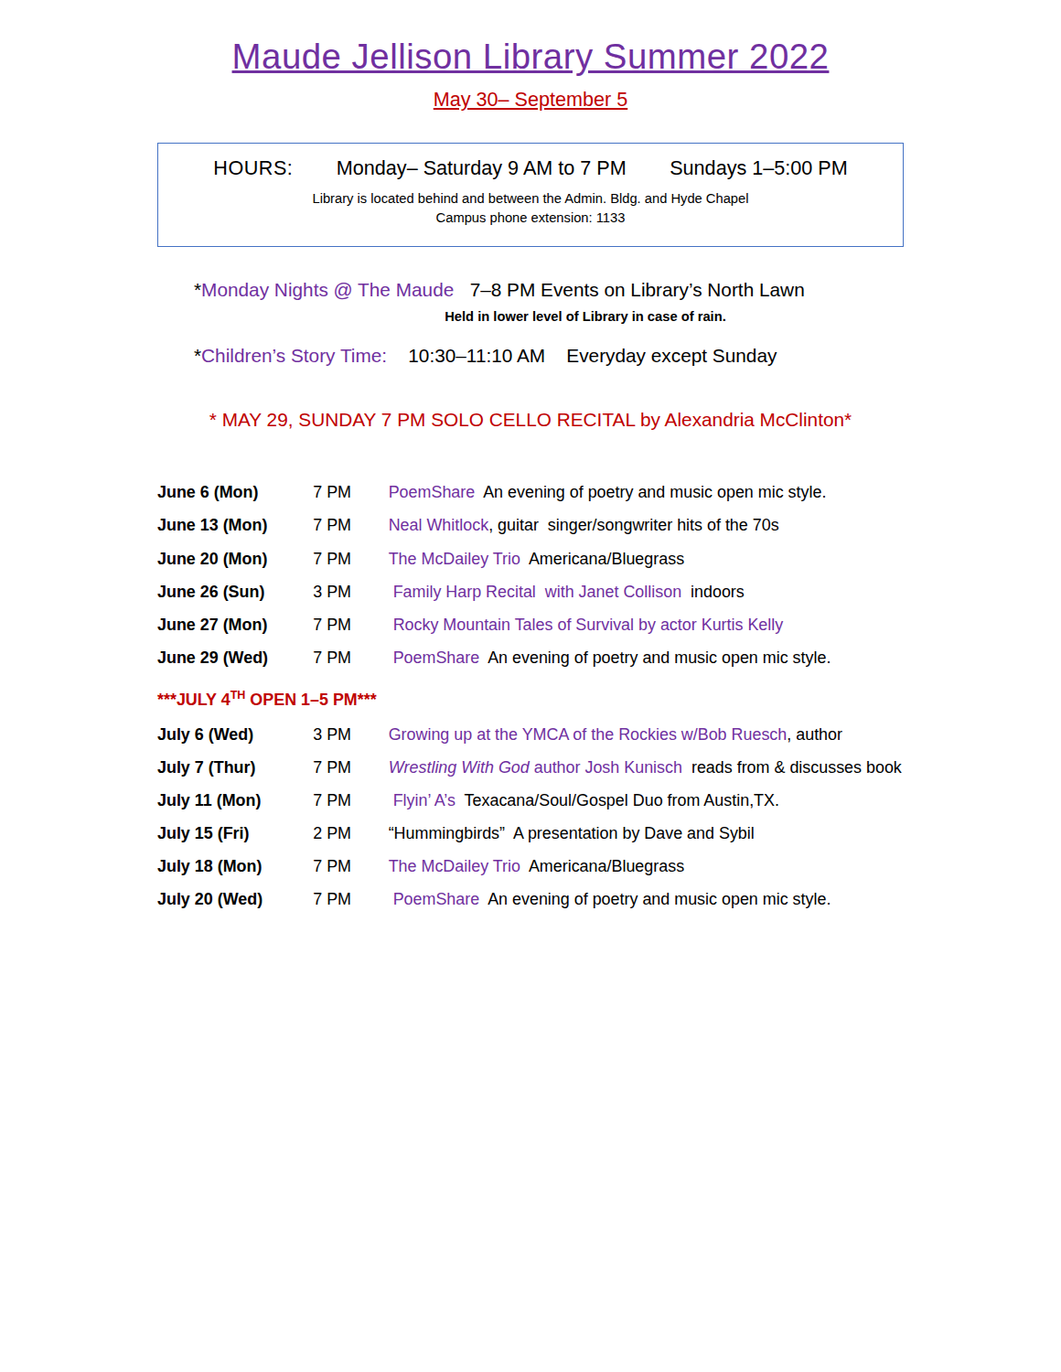Maude Jellison Library Summer 2022
May 30– September 5
HOURS: Monday– Saturday 9 AM to 7 PM Sundays 1–5:00 PM
Library is located behind and between the Admin. Bldg. and Hyde Chapel
Campus phone extension: 1133
*Monday Nights @ The Maude 7–8 PM Events on Library’s North Lawn
Held in lower level of Library in case of rain.
*Children’s Story Time: 10:30–11:10 AM Everyday except Sunday
* MAY 29, SUNDAY 7 PM SOLO CELLO RECITAL by Alexandria McClinton*
| June 6 (Mon) | 7 PM | PoemShare An evening of poetry and music open mic style. |
| June 13 (Mon) | 7 PM | Neal Whitlock , guitar singer/songwriter hits of the 70s |
| June 20 (Mon) | 7 PM | The McDailey Trio Americana/Bluegrass |
| June 26 (Sun) | 3 PM | Family Harp Recital with Janet Collison indoors |
| June 27 (Mon) | 7 PM | Rocky Mountain Tales of Survival by actor Kurtis Kelly |
| June 29 (Wed) | 7 PM | PoemShare An evening of poetry and music open mic style. |
***JULY 4TH OPEN 1–5 PM***
| July 6 (Wed) | 3 PM | Growing up at the YMCA of the Rockies w/Bob Ruesch , author |
| July 7 (Thur) | 7 PM | Wrestling With God author Josh Kunisch reads from & discusses book |
| July 11 (Mon) | 7 PM | Flyin’ A’s Texacana/Soul/Gospel Duo from Austin,TX. |
| July 15 (Fri) | 2 PM | “Hummingbirds” A presentation by Dave and Sybil |
| July 18 (Mon) | 7 PM | The McDailey Trio Americana/Bluegrass |
| July 20 (Wed) | 7 PM | PoemShare An evening of poetry and music open mic style. |